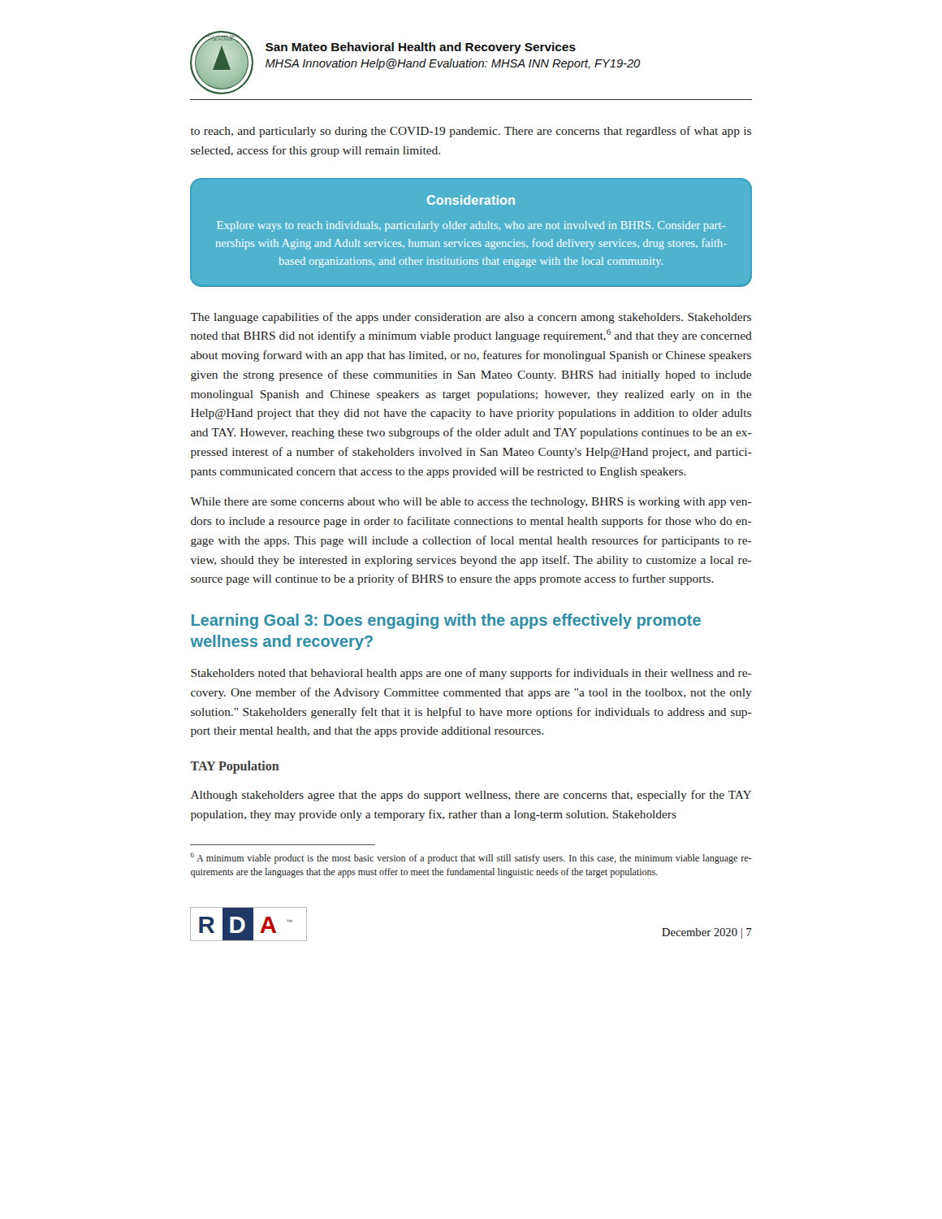San Mateo Behavioral Health and Recovery Services
MHSA Innovation Help@Hand Evaluation: MHSA INN Report, FY19-20
to reach, and particularly so during the COVID-19 pandemic. There are concerns that regardless of what app is selected, access for this group will remain limited.
Consideration
Explore ways to reach individuals, particularly older adults, who are not involved in BHRS. Consider partnerships with Aging and Adult services, human services agencies, food delivery services, drug stores, faith-based organizations, and other institutions that engage with the local community.
The language capabilities of the apps under consideration are also a concern among stakeholders. Stakeholders noted that BHRS did not identify a minimum viable product language requirement,6 and that they are concerned about moving forward with an app that has limited, or no, features for monolingual Spanish or Chinese speakers given the strong presence of these communities in San Mateo County. BHRS had initially hoped to include monolingual Spanish and Chinese speakers as target populations; however, they realized early on in the Help@Hand project that they did not have the capacity to have priority populations in addition to older adults and TAY. However, reaching these two subgroups of the older adult and TAY populations continues to be an expressed interest of a number of stakeholders involved in San Mateo County's Help@Hand project, and participants communicated concern that access to the apps provided will be restricted to English speakers.
While there are some concerns about who will be able to access the technology, BHRS is working with app vendors to include a resource page in order to facilitate connections to mental health supports for those who do engage with the apps. This page will include a collection of local mental health resources for participants to review, should they be interested in exploring services beyond the app itself. The ability to customize a local resource page will continue to be a priority of BHRS to ensure the apps promote access to further supports.
Learning Goal 3: Does engaging with the apps effectively promote wellness and recovery?
Stakeholders noted that behavioral health apps are one of many supports for individuals in their wellness and recovery. One member of the Advisory Committee commented that apps are "a tool in the toolbox, not the only solution." Stakeholders generally felt that it is helpful to have more options for individuals to address and support their mental health, and that the apps provide additional resources.
TAY Population
Although stakeholders agree that the apps do support wellness, there are concerns that, especially for the TAY population, they may provide only a temporary fix, rather than a long-term solution. Stakeholders
6 A minimum viable product is the most basic version of a product that will still satisfy users. In this case, the minimum viable language requirements are the languages that the apps must offer to meet the fundamental linguistic needs of the target populations.
RDA™
December 2020 | 7